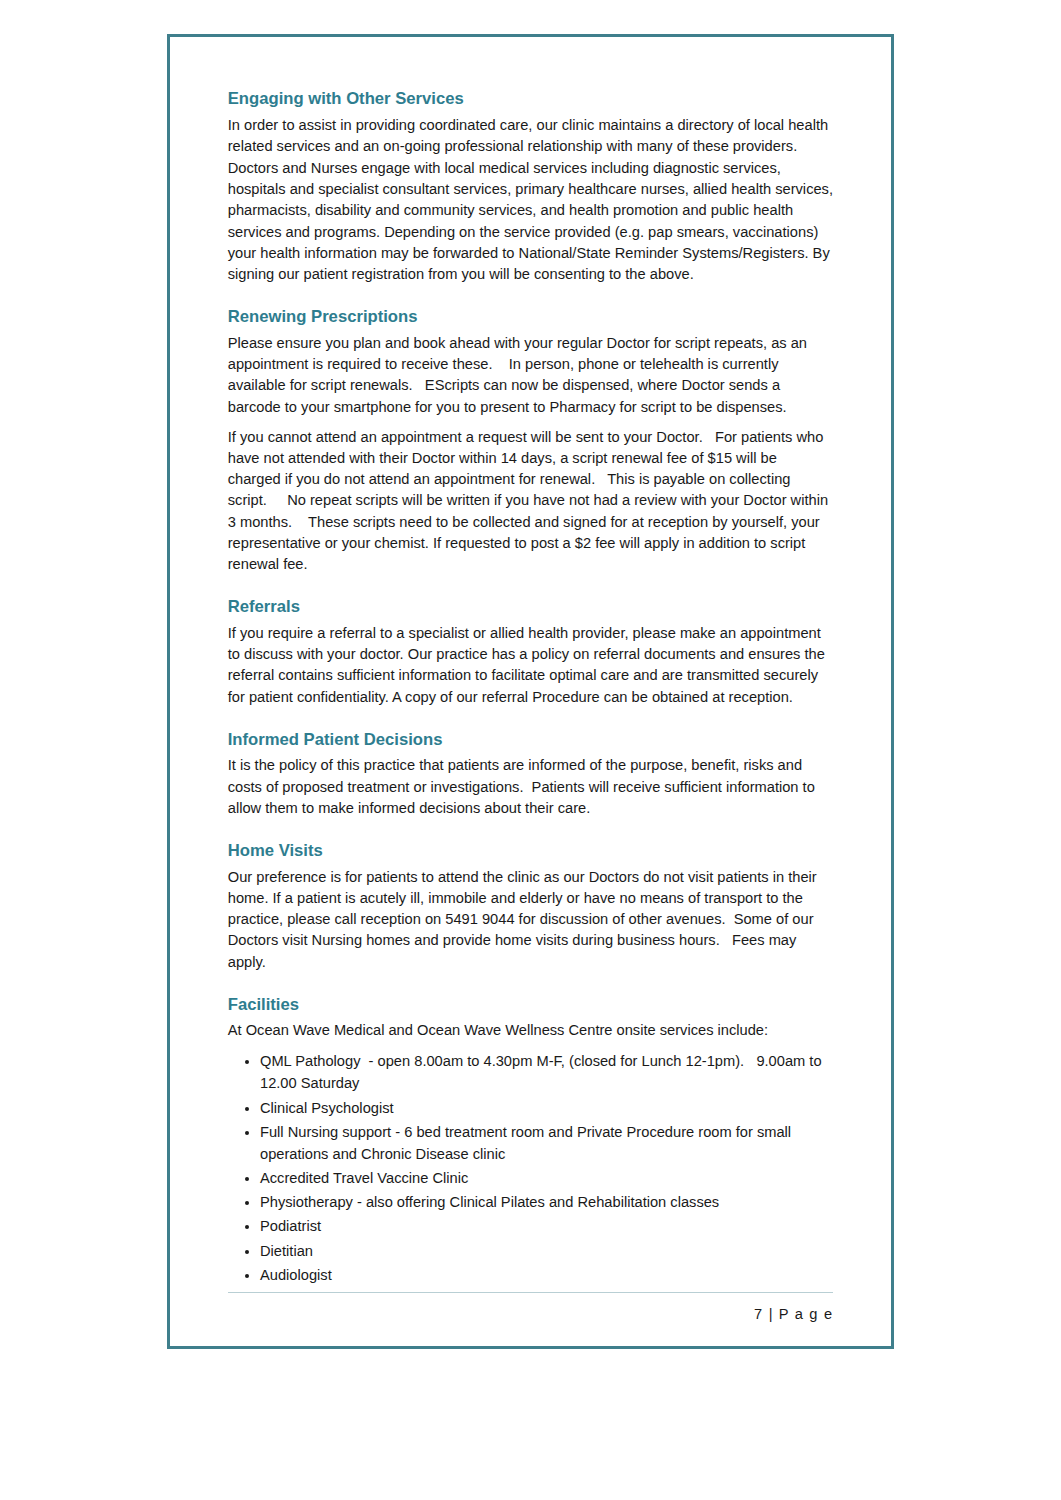Engaging with Other Services
In order to assist in providing coordinated care, our clinic maintains a directory of local health related services and an on-going professional relationship with many of these providers. Doctors and Nurses engage with local medical services including diagnostic services, hospitals and specialist consultant services, primary healthcare nurses, allied health services, pharmacists, disability and community services, and health promotion and public health services and programs. Depending on the service provided (e.g. pap smears, vaccinations) your health information may be forwarded to National/State Reminder Systems/Registers. By signing our patient registration from you will be consenting to the above.
Renewing Prescriptions
Please ensure you plan and book ahead with your regular Doctor for script repeats, as an appointment is required to receive these. In person, phone or telehealth is currently available for script renewals. EScripts can now be dispensed, where Doctor sends a barcode to your smartphone for you to present to Pharmacy for script to be dispenses.
If you cannot attend an appointment a request will be sent to your Doctor. For patients who have not attended with their Doctor within 14 days, a script renewal fee of $15 will be charged if you do not attend an appointment for renewal. This is payable on collecting script. No repeat scripts will be written if you have not had a review with your Doctor within 3 months. These scripts need to be collected and signed for at reception by yourself, your representative or your chemist. If requested to post a $2 fee will apply in addition to script renewal fee.
Referrals
If you require a referral to a specialist or allied health provider, please make an appointment to discuss with your doctor. Our practice has a policy on referral documents and ensures the referral contains sufficient information to facilitate optimal care and are transmitted securely for patient confidentiality. A copy of our referral Procedure can be obtained at reception.
Informed Patient Decisions
It is the policy of this practice that patients are informed of the purpose, benefit, risks and costs of proposed treatment or investigations. Patients will receive sufficient information to allow them to make informed decisions about their care.
Home Visits
Our preference is for patients to attend the clinic as our Doctors do not visit patients in their home. If a patient is acutely ill, immobile and elderly or have no means of transport to the practice, please call reception on 5491 9044 for discussion of other avenues. Some of our Doctors visit Nursing homes and provide home visits during business hours. Fees may apply.
Facilities
At Ocean Wave Medical and Ocean Wave Wellness Centre onsite services include:
QML Pathology - open 8.00am to 4.30pm M-F, (closed for Lunch 12-1pm). 9.00am to 12.00 Saturday
Clinical Psychologist
Full Nursing support - 6 bed treatment room and Private Procedure room for small operations and Chronic Disease clinic
Accredited Travel Vaccine Clinic
Physiotherapy - also offering Clinical Pilates and Rehabilitation classes
Podiatrist
Dietitian
Audiologist
7 | P a g e